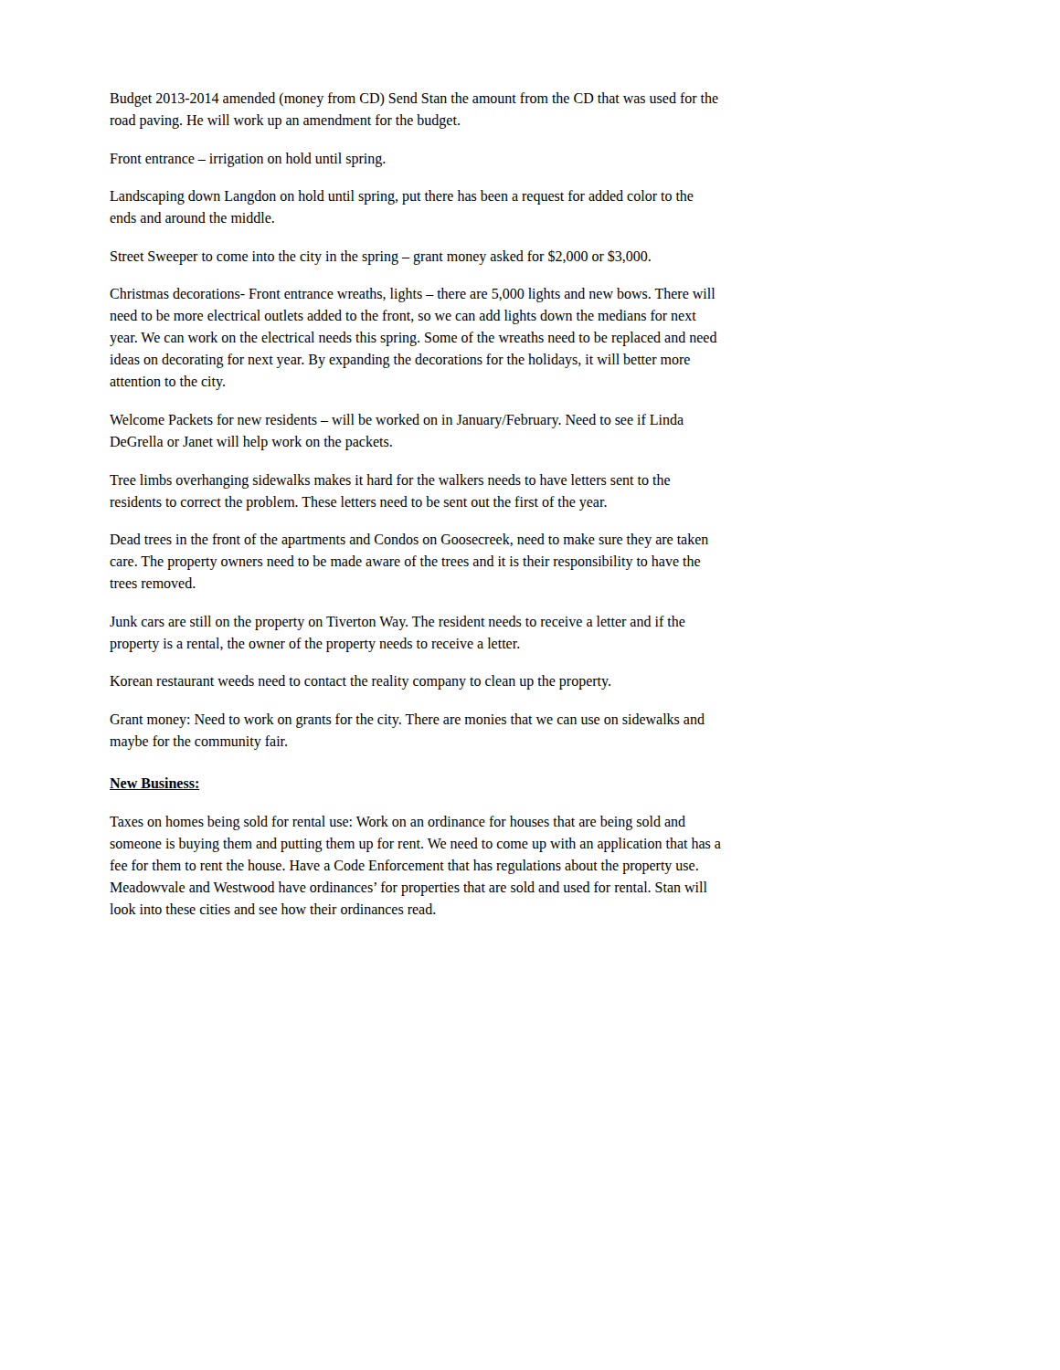Budget 2013-2014 amended (money from CD) Send Stan the amount from the CD that was used for the road paving. He will work up an amendment for the budget.
Front entrance – irrigation on hold until spring.
Landscaping down Langdon on hold until spring, put there has been a request for added color to the ends and around the middle.
Street Sweeper to come into the city in the spring – grant money asked for $2,000 or $3,000.
Christmas decorations- Front entrance wreaths, lights – there are 5,000 lights and new bows. There will need to be more electrical outlets added to the front, so we can add lights down the medians for next year. We can work on the electrical needs this spring. Some of the wreaths need to be replaced and need ideas on decorating for next year. By expanding the decorations for the holidays, it will better more attention to the city.
Welcome Packets for new residents – will be worked on in January/February. Need to see if Linda DeGrella or Janet will help work on the packets.
Tree limbs overhanging sidewalks makes it hard for the walkers needs to have letters sent to the residents to correct the problem. These letters need to be sent out the first of the year.
Dead trees in the front of the apartments and Condos on Goosecreek, need to make sure they are taken care. The property owners need to be made aware of the trees and it is their responsibility to have the trees removed.
Junk cars are still on the property on Tiverton Way. The resident needs to receive a letter and if the property is a rental, the owner of the property needs to receive a letter.
Korean restaurant weeds need to contact the reality company to clean up the property.
Grant money: Need to work on grants for the city. There are monies that we can use on sidewalks and maybe for the community fair.
New Business:
Taxes on homes being sold for rental use: Work on an ordinance for houses that are being sold and someone is buying them and putting them up for rent. We need to come up with an application that has a fee for them to rent the house. Have a Code Enforcement that has regulations about the property use. Meadowvale and Westwood have ordinances’ for properties that are sold and used for rental. Stan will look into these cities and see how their ordinances read.